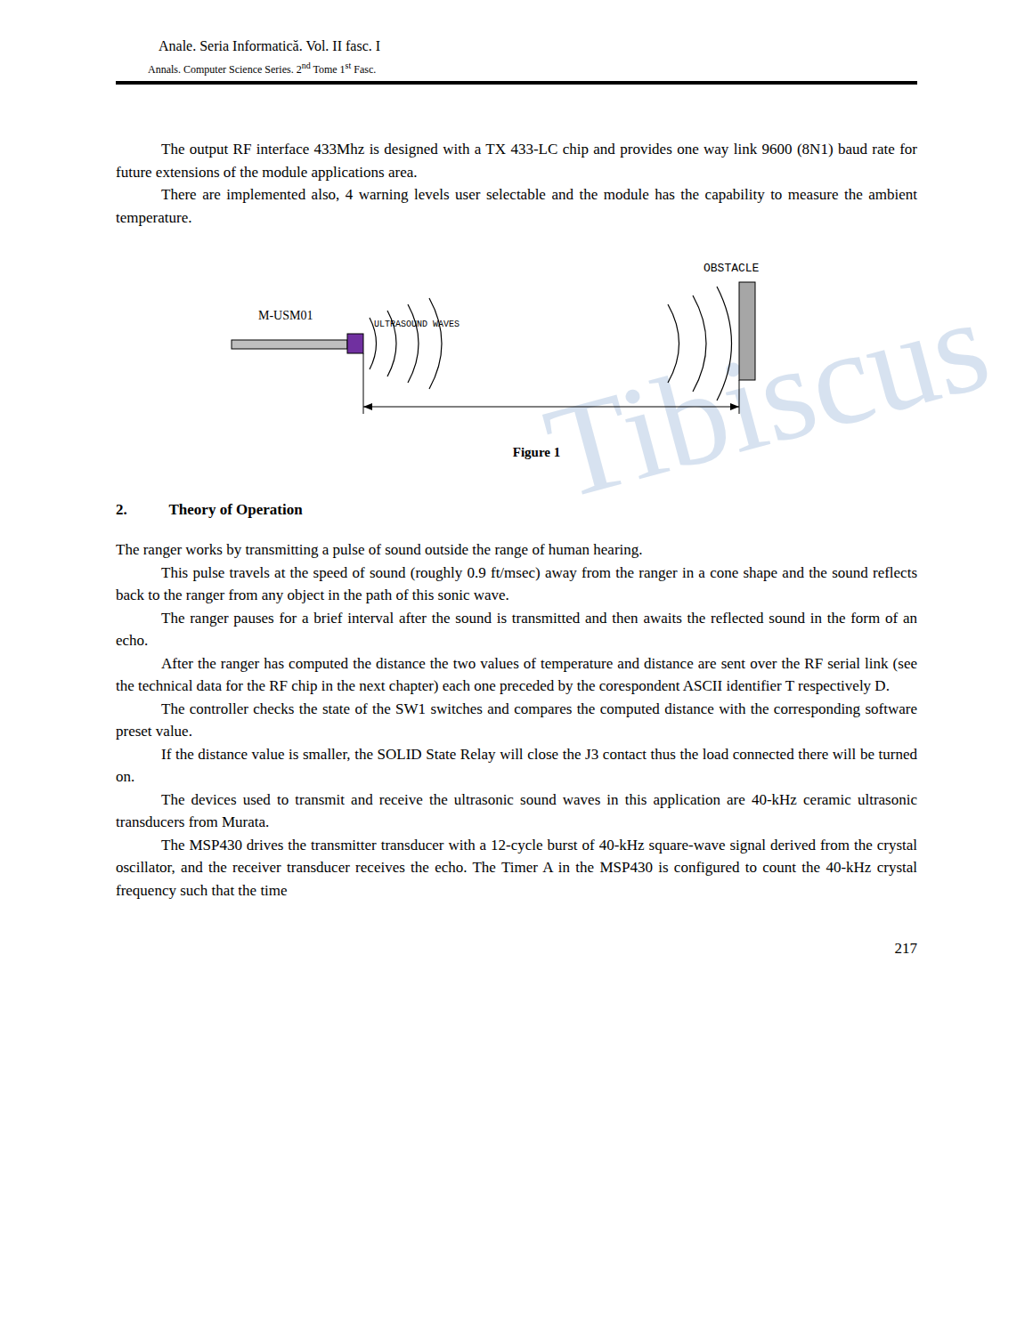Anale. Seria Informatică. Vol. II fasc. I
Annals. Computer Science Series. 2nd Tome 1st Fasc.
Tibiscus
The output RF interface 433Mhz is designed with a TX 433-LC chip and provides one way link 9600 (8N1) baud rate for future extensions of the module applications area.
There are implemented also, 4 warning levels user selectable and the module has the capability to measure the ambient temperature.
OBSTACLE M-USM01 ULTRASOUND WAVES
Figure 1
2. Theory of Operation
The ranger works by transmitting a pulse of sound outside the range of human hearing.
This pulse travels at the speed of sound (roughly 0.9 ft/msec) away from the ranger in a cone shape and the sound reflects back to the ranger from any object in the path of this sonic wave.
The ranger pauses for a brief interval after the sound is transmitted and then awaits the reflected sound in the form of an echo.
After the ranger has computed the distance the two values of temperature and distance are sent over the RF serial link (see the technical data for the RF chip in the next chapter) each one preceded by the corespondent ASCII identifier T respectively D.
The controller checks the state of the SW1 switches and compares the computed distance with the corresponding software preset value.
If the distance value is smaller, the SOLID State Relay will close the J3 contact thus the load connected there will be turned on.
The devices used to transmit and receive the ultrasonic sound waves in this application are 40-kHz ceramic ultrasonic transducers from Murata.
The MSP430 drives the transmitter transducer with a 12-cycle burst of 40-kHz square-wave signal derived from the crystal oscillator, and the receiver transducer receives the echo. The Timer A in the MSP430 is configured to count the 40-kHz crystal frequency such that the time
217